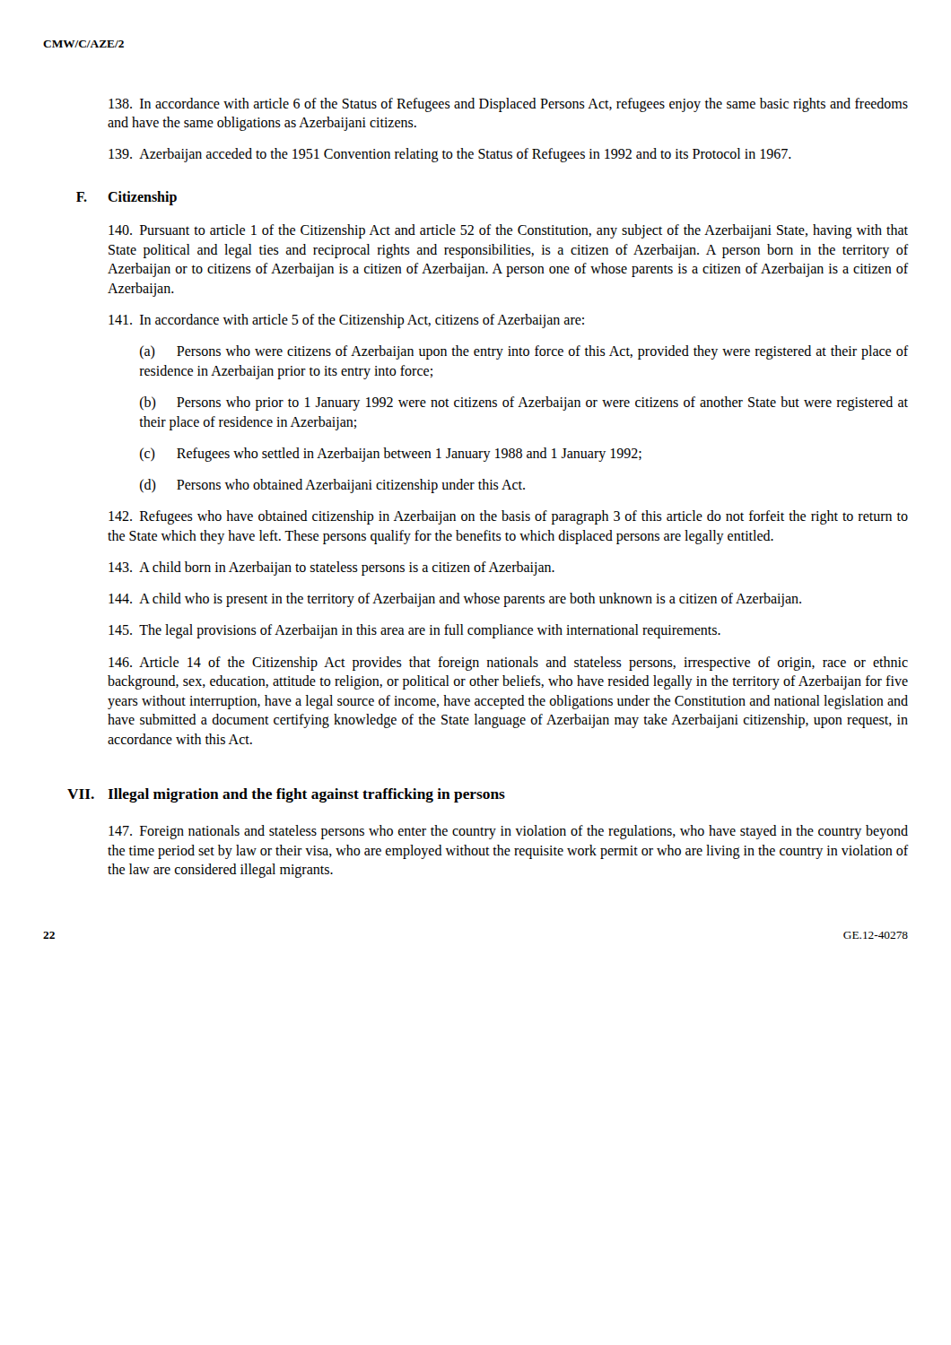CMW/C/AZE/2
138. In accordance with article 6 of the Status of Refugees and Displaced Persons Act, refugees enjoy the same basic rights and freedoms and have the same obligations as Azerbaijani citizens.
139. Azerbaijan acceded to the 1951 Convention relating to the Status of Refugees in 1992 and to its Protocol in 1967.
F. Citizenship
140. Pursuant to article 1 of the Citizenship Act and article 52 of the Constitution, any subject of the Azerbaijani State, having with that State political and legal ties and reciprocal rights and responsibilities, is a citizen of Azerbaijan. A person born in the territory of Azerbaijan or to citizens of Azerbaijan is a citizen of Azerbaijan. A person one of whose parents is a citizen of Azerbaijan is a citizen of Azerbaijan.
141. In accordance with article 5 of the Citizenship Act, citizens of Azerbaijan are:
(a) Persons who were citizens of Azerbaijan upon the entry into force of this Act, provided they were registered at their place of residence in Azerbaijan prior to its entry into force;
(b) Persons who prior to 1 January 1992 were not citizens of Azerbaijan or were citizens of another State but were registered at their place of residence in Azerbaijan;
(c) Refugees who settled in Azerbaijan between 1 January 1988 and 1 January 1992;
(d) Persons who obtained Azerbaijani citizenship under this Act.
142. Refugees who have obtained citizenship in Azerbaijan on the basis of paragraph 3 of this article do not forfeit the right to return to the State which they have left. These persons qualify for the benefits to which displaced persons are legally entitled.
143. A child born in Azerbaijan to stateless persons is a citizen of Azerbaijan.
144. A child who is present in the territory of Azerbaijan and whose parents are both unknown is a citizen of Azerbaijan.
145. The legal provisions of Azerbaijan in this area are in full compliance with international requirements.
146. Article 14 of the Citizenship Act provides that foreign nationals and stateless persons, irrespective of origin, race or ethnic background, sex, education, attitude to religion, or political or other beliefs, who have resided legally in the territory of Azerbaijan for five years without interruption, have a legal source of income, have accepted the obligations under the Constitution and national legislation and have submitted a document certifying knowledge of the State language of Azerbaijan may take Azerbaijani citizenship, upon request, in accordance with this Act.
VII. Illegal migration and the fight against trafficking in persons
147. Foreign nationals and stateless persons who enter the country in violation of the regulations, who have stayed in the country beyond the time period set by law or their visa, who are employed without the requisite work permit or who are living in the country in violation of the law are considered illegal migrants.
22
GE.12-40278